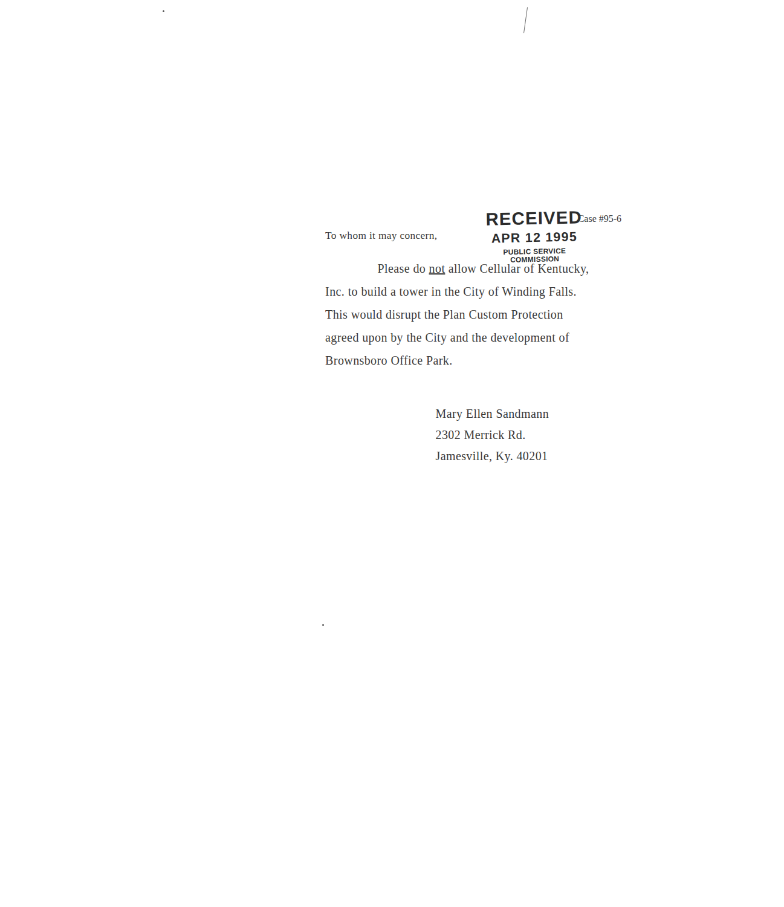RECEIVED
APR 12 1995
PUBLIC SERVICE
COMMISSION
Case #95-6
To whom it may concern,
Please do not allow Cellular of Kentucky, Inc. to build a tower in the City of Winding Falls. This would disrupt the Plan Custom Protection agreed upon by the City and the development of Brownsboro Office Park.
Mary Ellen Sandmann
2302 Merrick Rd.
Jamesville, Ky. 40201